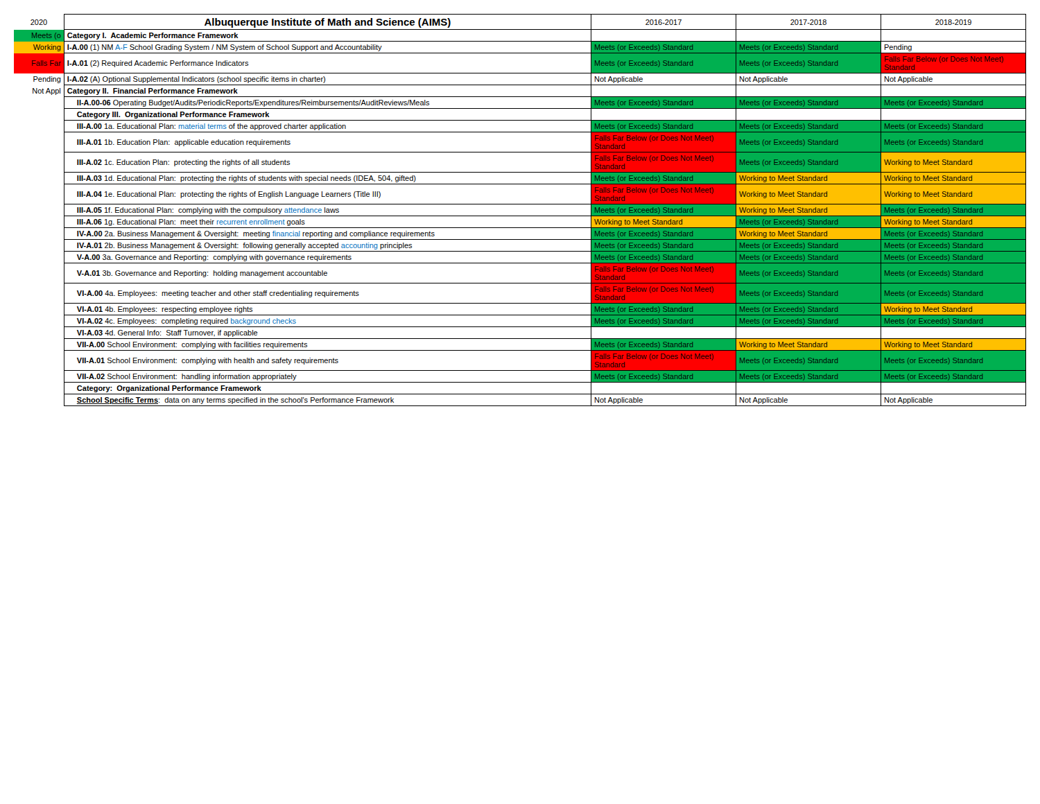| 2020 | Albuquerque Institute of Math and Science (AIMS) | 2016-2017 | 2017-2018 | 2018-2019 |
| Meets (o | Category I. Academic Performance Framework | | | |
| Working | I-A.00 (1) NM A-F School Grading System / NM System of School Support and Accountability | Meets (or Exceeds) Standard | Meets (or Exceeds) Standard | Pending |
| Falls Far | I-A.01 (2) Required Academic Performance Indicators | Meets (or Exceeds) Standard | Meets (or Exceeds) Standard | Falls Far Below (or Does Not Meet) Standard |
| Pending | I-A.02 (A) Optional Supplemental Indicators (school specific items in charter) | Not Applicable | Not Applicable | Not Applicable |
| Not Appl | Category II. Financial Performance Framework | | | |
| | II-A.00-06 Operating Budget/Audits/PeriodicReports/Expenditures/Reimbursements/AuditReviews/Meals | Meets (or Exceeds) Standard | Meets (or Exceeds) Standard | Meets (or Exceeds) Standard |
| | Category III. Organizational Performance Framework | | | |
| | III-A.00 1a. Educational Plan: material terms of the approved charter application | Meets (or Exceeds) Standard | Meets (or Exceeds) Standard | Meets (or Exceeds) Standard |
| | III-A.01 1b. Education Plan: applicable education requirements | Falls Far Below (or Does Not Meet) Standard | Meets (or Exceeds) Standard | Meets (or Exceeds) Standard |
| | III-A.02 1c. Education Plan: protecting the rights of all students | Falls Far Below (or Does Not Meet) Standard | Meets (or Exceeds) Standard | Working to Meet Standard |
| | III-A.03 1d. Educational Plan: protecting the rights of students with special needs (IDEA, 504, gifted) | Meets (or Exceeds) Standard | Working to Meet Standard | Working to Meet Standard |
| | III-A.04 1e. Educational Plan: protecting the rights of English Language Learners (Title III) | Falls Far Below (or Does Not Meet) Standard | Working to Meet Standard | Working to Meet Standard |
| | III-A.05 1f. Educational Plan: complying with the compulsory attendance laws | Meets (or Exceeds) Standard | Working to Meet Standard | Meets (or Exceeds) Standard |
| | III-A.06 1g. Educational Plan: meet their recurrent enrollment goals | Working to Meet Standard | Meets (or Exceeds) Standard | Working to Meet Standard |
| | IV-A.00 2a. Business Management & Oversight: meeting financial reporting and compliance requirements | Meets (or Exceeds) Standard | Working to Meet Standard | Meets (or Exceeds) Standard |
| | IV-A.01 2b. Business Management & Oversight: following generally accepted accounting principles | Meets (or Exceeds) Standard | Meets (or Exceeds) Standard | Meets (or Exceeds) Standard |
| | V-A.00 3a. Governance and Reporting: complying with governance requirements | Meets (or Exceeds) Standard | Meets (or Exceeds) Standard | Meets (or Exceeds) Standard |
| | V-A.01 3b. Governance and Reporting: holding management accountable | Falls Far Below (or Does Not Meet) Standard | Meets (or Exceeds) Standard | Meets (or Exceeds) Standard |
| | VI-A.00 4a. Employees: meeting teacher and other staff credentialing requirements | Falls Far Below (or Does Not Meet) Standard | Meets (or Exceeds) Standard | Meets (or Exceeds) Standard |
| | VI-A.01 4b. Employees: respecting employee rights | Meets (or Exceeds) Standard | Meets (or Exceeds) Standard | Working to Meet Standard |
| | VI-A.02 4c. Employees: completing required background checks | Meets (or Exceeds) Standard | Meets (or Exceeds) Standard | Meets (or Exceeds) Standard |
| | VI-A.03 4d. General Info: Staff Turnover, if applicable | | | |
| | VII-A.00 School Environment: complying with facilities requirements | Meets (or Exceeds) Standard | Working to Meet Standard | Working to Meet Standard |
| | VII-A.01 School Environment: complying with health and safety requirements | Falls Far Below (or Does Not Meet) Standard | Meets (or Exceeds) Standard | Meets (or Exceeds) Standard |
| | VII-A.02 School Environment: handling information appropriately | Meets (or Exceeds) Standard | Meets (or Exceeds) Standard | Meets (or Exceeds) Standard |
| | Category: Organizational Performance Framework | | | |
| | School Specific Terms : data on any terms specified in the school's Performance Framework | Not Applicable | Not Applicable | Not Applicable |